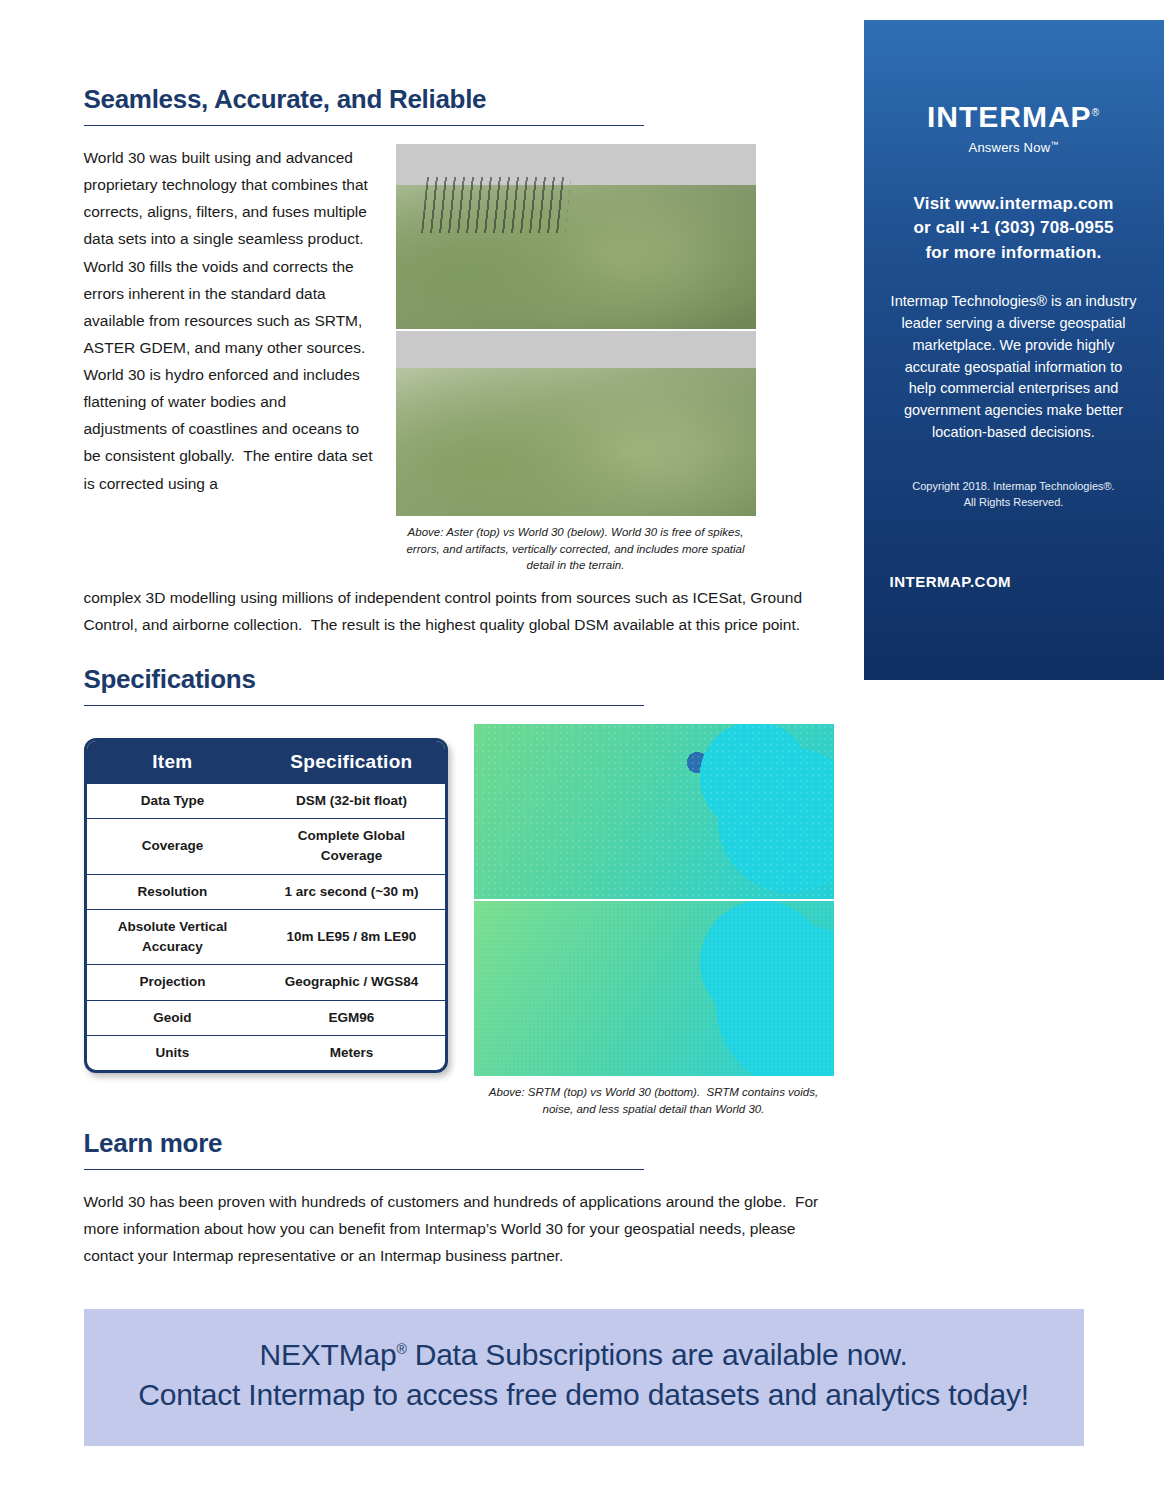Seamless, Accurate, and Reliable
World 30 was built using and advanced proprietary technology that combines that corrects, aligns, filters, and fuses multiple data sets into a single seamless product. World 30 fills the voids and corrects the errors inherent in the standard data available from resources such as SRTM, ASTER GDEM, and many other sources. World 30 is hydro enforced and includes flattening of water bodies and adjustments of coastlines and oceans to be consistent globally. The entire data set is corrected using a
Above: Aster (top) vs World 30 (below). World 30 is free of spikes, errors, and artifacts, vertically corrected, and includes more spatial detail in the terrain.
complex 3D modelling using millions of independent control points from sources such as ICESat, Ground Control, and airborne collection. The result is the highest quality global DSM available at this price point.
Specifications
| Item | Specification |
| --- | --- |
| Data Type | DSM (32-bit float) |
| Coverage | Complete Global Coverage |
| Resolution | 1 arc second (~30 m) |
| Absolute Vertical Accuracy | 10m LE95 / 8m LE90 |
| Projection | Geographic / WGS84 |
| Geoid | EGM96 |
| Units | Meters |
Above: SRTM (top) vs World 30 (bottom). SRTM contains voids, noise, and less spatial detail than World 30.
Learn more
World 30 has been proven with hundreds of customers and hundreds of applications around the globe. For more information about how you can benefit from Intermap’s World 30 for your geospatial needs, please contact your Intermap representative or an Intermap business partner.
INTERMAP®
Answers Now™
Visit www.intermap.com
or call +1 (303) 708-0955
for more information.
Intermap Technologies® is an industry leader serving a diverse geospatial marketplace. We provide highly accurate geospatial information to help commercial enterprises and government agencies make better location-based decisions.
Copyright 2018. Intermap Technologies®.
All Rights Reserved.
INTERMAP.COM
NEXTMap® Data Subscriptions are available now.
Contact Intermap to access free demo datasets and analytics today!